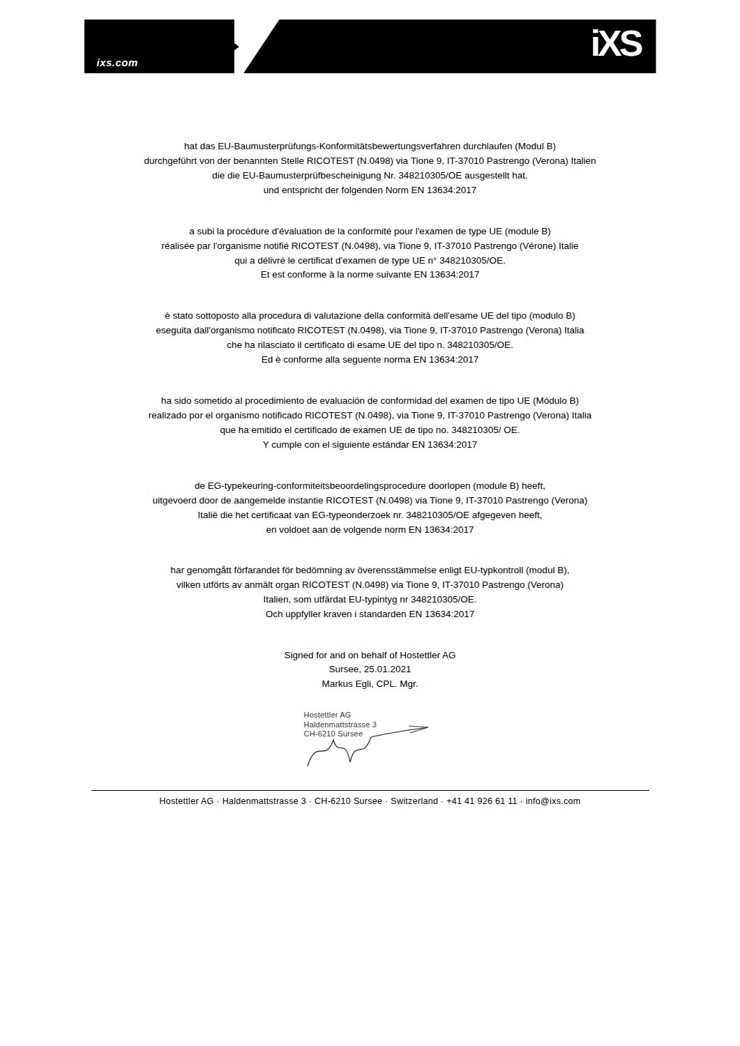ixs.com
iXS
hat das EU-Baumusterprüfungs-Konformitätsbewertungsverfahren durchlaufen (Modul B)
durchgeführt von der benannten Stelle RICOTEST (N.0498) via Tione 9, IT-37010 Pastrengo (Verona) Italien
die die EU-Baumusterprüfbescheinigung Nr. 348210305/OE ausgestellt hat.
und entspricht der folgenden Norm EN 13634:2017
a subi la procédure d'évaluation de la conformité pour l'examen de type UE (module B)
réalisée par l'organisme notifié RICOTEST (N.0498), via Tione 9, IT-37010 Pastrengo (Vérone) Italie
qui a délivré le certificat d'examen de type UE n° 348210305/OE.
Et est conforme à la norme suivante EN 13634:2017
è stato sottoposto alla procedura di valutazione della conformità dell'esame UE del tipo (modulo B)
eseguita dall'organismo notificato RICOTEST (N.0498), via Tione 9, IT-37010 Pastrengo (Verona) Italia
che ha rilasciato il certificato di esame UE del tipo n. 348210305/OE.
Ed è conforme alla seguente norma EN 13634:2017
ha sido sometido al procedimiento de evaluación de conformidad del examen de tipo UE (Módulo B)
realizado por el organismo notificado RICOTEST (N.0498), via Tione 9, IT-37010 Pastrengo (Verona) Italia
que ha emitido el certificado de examen UE de tipo no. 348210305/ OE.
Y cumple con el siguiente estándar EN 13634:2017
de EG-typekeuring-conformiteitsbeoordelingsprocedure doorlopen (module B) heeft,
uitgevoerd door de aangemelde instantie RICOTEST (N.0498) via Tione 9, IT-37010 Pastrengo (Verona)
Italië die het certificaat van EG-typeonderzoek nr. 348210305/OE afgegeven heeft,
en voldoet aan de volgende norm EN 13634:2017
har genomgått förfarandet för bedömning av överensstämmelse enligt EU-typkontroll (modul B),
vilken utförts av anmält organ RICOTEST (N.0498) via Tione 9, IT-37010 Pastrengo (Verona)
Italien, som utfärdat EU-typintyg nr 348210305/OE.
Och uppfyller kraven i standarden EN 13634:2017
Signed for and on behalf of Hostettler AG
Sursee, 25.01.2021
Markus Egli, CPL. Mgr.
Hostettler AG
Haldenmattstrasse 3
CH-6210 Sursee
Hostettler AG · Haldenmattstrasse 3 · CH-6210 Sursee · Switzerland · +41 41 926 61 11 · info@ixs.com